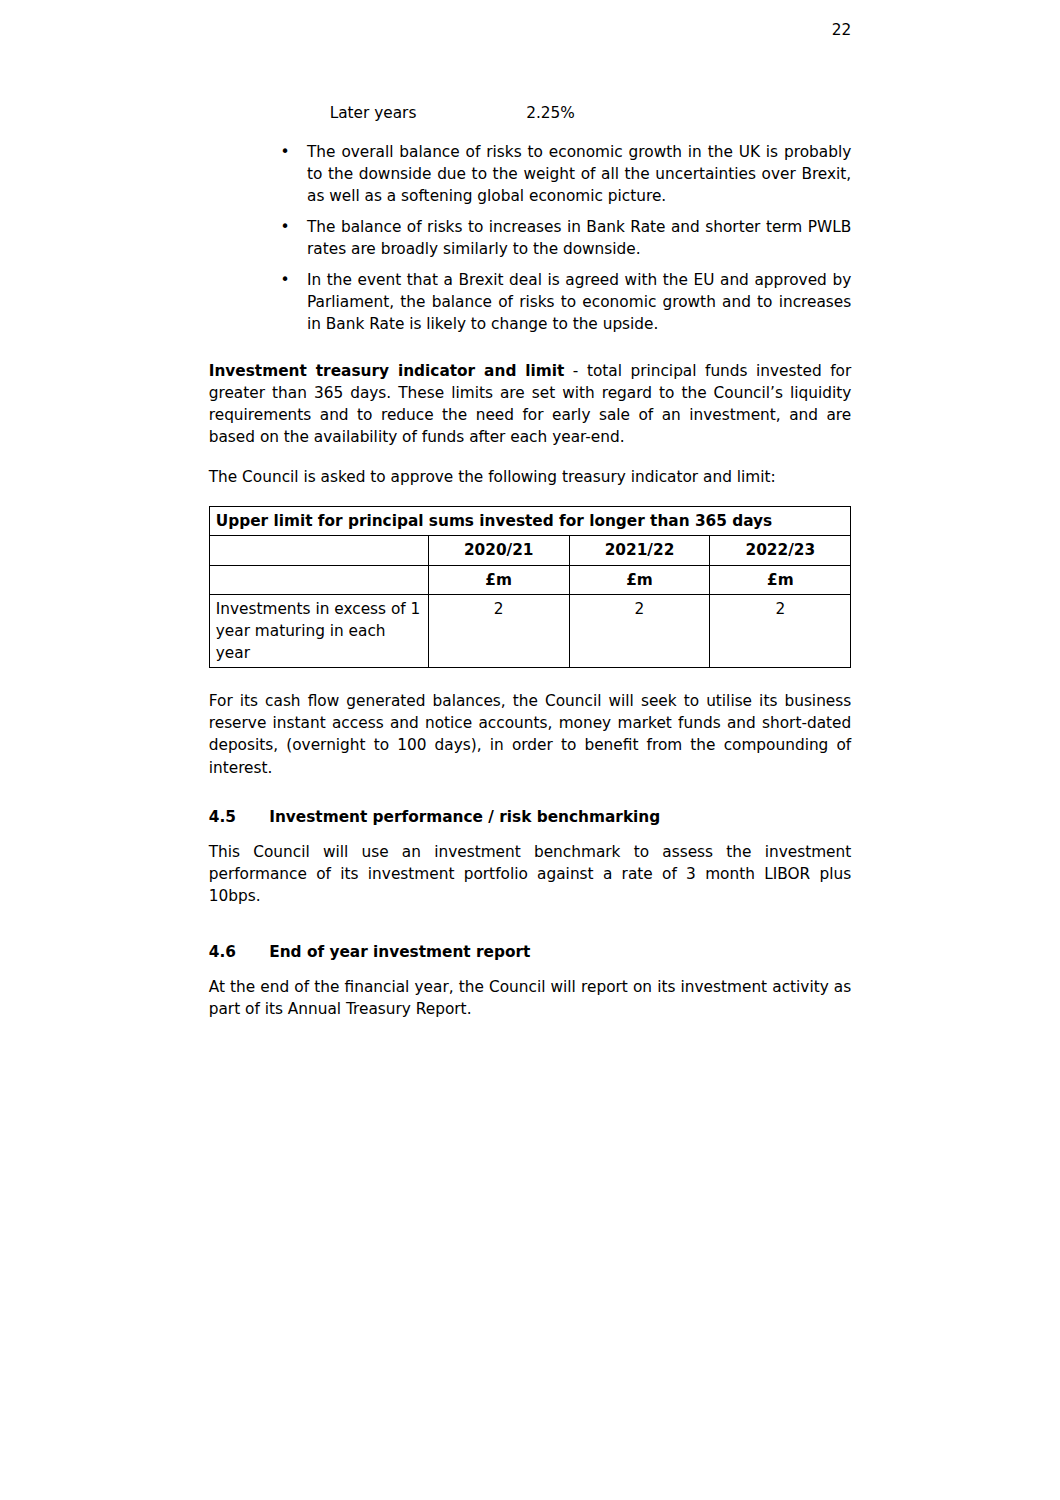22
Later years2.25%
The overall balance of risks to economic growth in the UK is probably to the downside due to the weight of all the uncertainties over Brexit, as well as a softening global economic picture.
The balance of risks to increases in Bank Rate and shorter term PWLB rates are broadly similarly to the downside.
In the event that a Brexit deal is agreed with the EU and approved by Parliament, the balance of risks to economic growth and to increases in Bank Rate is likely to change to the upside.
Investment treasury indicator and limit - total principal funds invested for greater than 365 days. These limits are set with regard to the Council’s liquidity requirements and to reduce the need for early sale of an investment, and are based on the availability of funds after each year-end.
The Council is asked to approve the following treasury indicator and limit:
| Upper limit for principal sums invested for longer than 365 days |
| --- |
| | 2020/21 | 2021/22 | 2022/23 |
| | £m | £m | £m |
| Investments in excess of 1 year maturing in each year | 2 | 2 | 2 |
For its cash flow generated balances, the Council will seek to utilise its business reserve instant access and notice accounts, money market funds and short-dated deposits, (overnight to 100 days), in order to benefit from the compounding of interest.
4.5 Investment performance / risk benchmarking
This Council will use an investment benchmark to assess the investment performance of its investment portfolio against a rate of 3 month LIBOR plus 10bps.
4.6 End of year investment report
At the end of the financial year, the Council will report on its investment activity as part of its Annual Treasury Report.